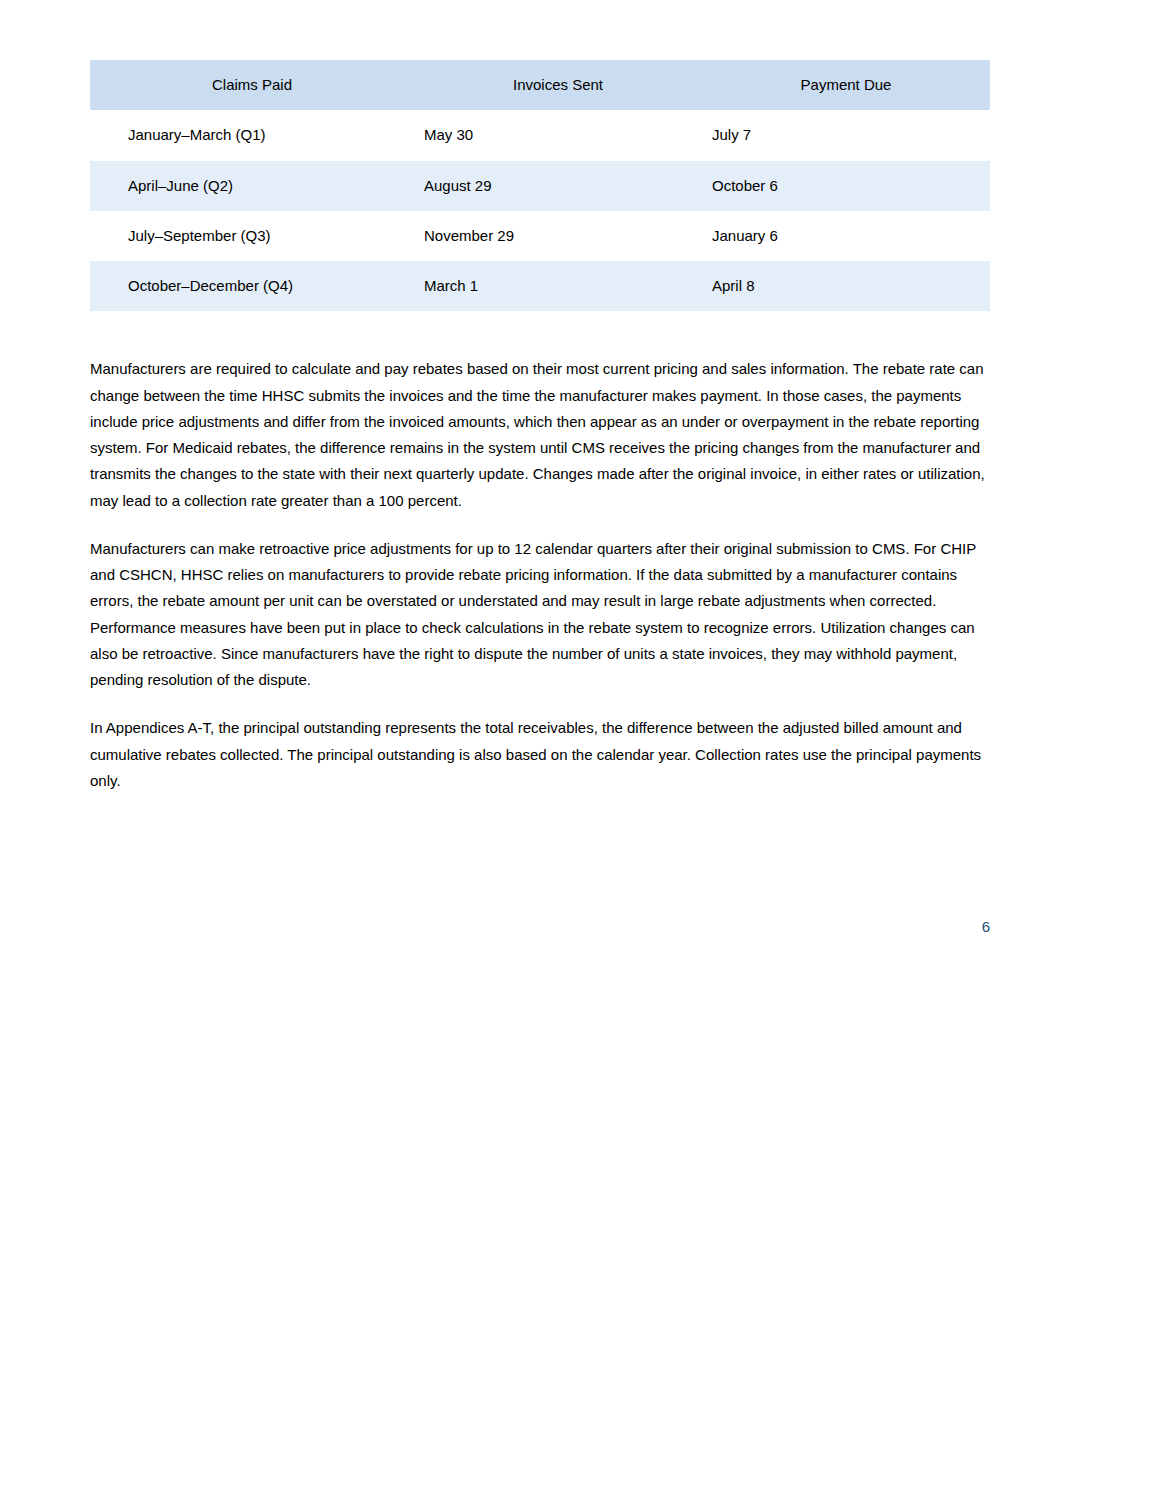| Claims Paid | Invoices Sent | Payment Due |
| --- | --- | --- |
| January–March (Q1) | May 30 | July 7 |
| April–June (Q2) | August 29 | October 6 |
| July–September (Q3) | November 29 | January 6 |
| October–December (Q4) | March 1 | April 8 |
Manufacturers are required to calculate and pay rebates based on their most current pricing and sales information. The rebate rate can change between the time HHSC submits the invoices and the time the manufacturer makes payment. In those cases, the payments include price adjustments and differ from the invoiced amounts, which then appear as an under or overpayment in the rebate reporting system. For Medicaid rebates, the difference remains in the system until CMS receives the pricing changes from the manufacturer and transmits the changes to the state with their next quarterly update. Changes made after the original invoice, in either rates or utilization, may lead to a collection rate greater than a 100 percent.
Manufacturers can make retroactive price adjustments for up to 12 calendar quarters after their original submission to CMS. For CHIP and CSHCN, HHSC relies on manufacturers to provide rebate pricing information. If the data submitted by a manufacturer contains errors, the rebate amount per unit can be overstated or understated and may result in large rebate adjustments when corrected. Performance measures have been put in place to check calculations in the rebate system to recognize errors. Utilization changes can also be retroactive. Since manufacturers have the right to dispute the number of units a state invoices, they may withhold payment, pending resolution of the dispute.
In Appendices A-T, the principal outstanding represents the total receivables, the difference between the adjusted billed amount and cumulative rebates collected. The principal outstanding is also based on the calendar year. Collection rates use the principal payments only.
6